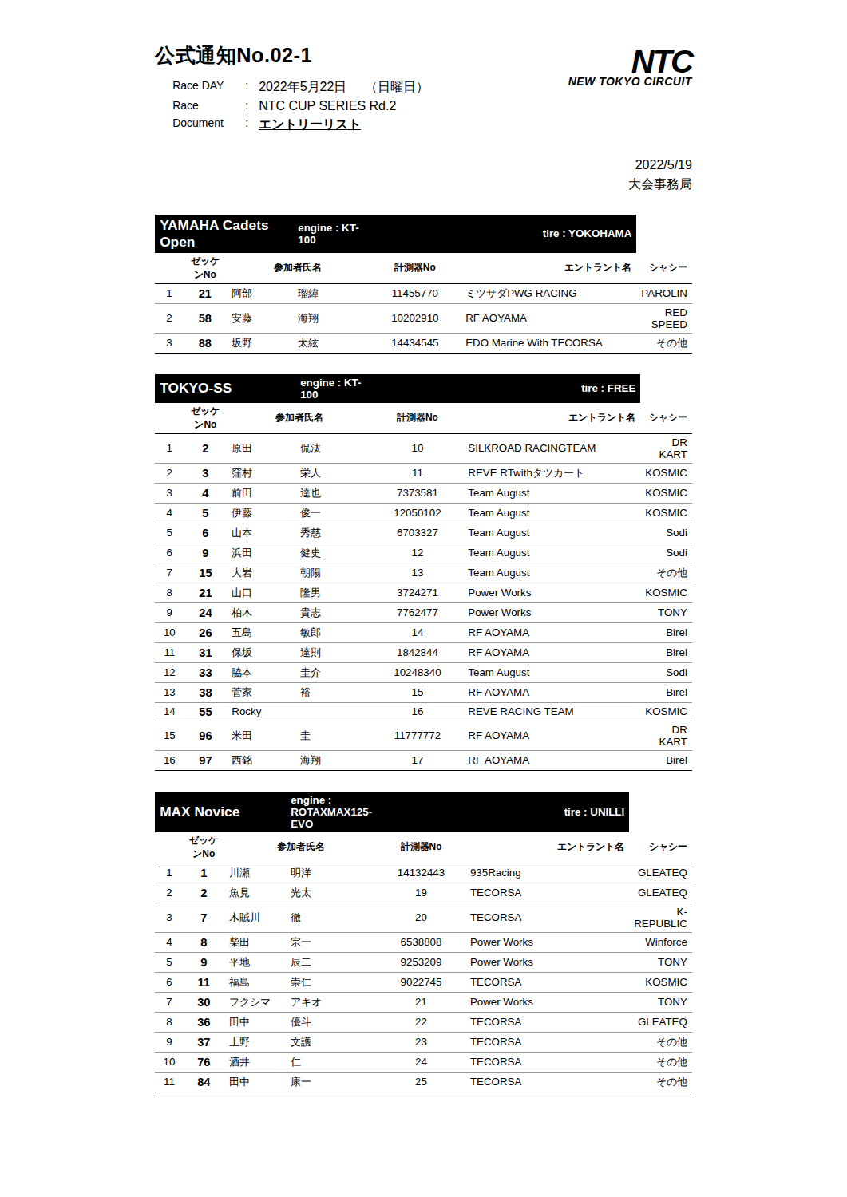公式通知No.02-1
| Race DAY | : | 2022年5月22日 （日曜日） |
| Race | : | NTC CUP SERIES Rd.2 |
| Document | : | エントリーリスト |
NTC
NEW TOKYO CIRCUIT
2022/5/19
大会事務局
| YAMAHA Cadets Open | engine : KT-100 | | tire : YOKOHAMA |
| | ゼッケンNo | 参加者氏名 | 計測器No | エントラント名 | シャシー |
| 1 | 21 | 阿部 | 瑠緯 | 11455770 | ミツサダPWG RACING | PAROLIN |
| 2 | 58 | 安藤 | 海翔 | 10202910 | RF AOYAMA | RED SPEED |
| 3 | 88 | 坂野 | 太絃 | 14434545 | EDO Marine With TECORSA | その他 |
| TOKYO-SS | engine : KT-100 | | tire : FREE |
| | ゼッケンNo | 参加者氏名 | 計測器No | エントラント名 | シャシー |
| 1 | 2 | 原田 | 侃汰 | 10 | SILKROAD RACINGTEAM | DR KART |
| 2 | 3 | 窪村 | 栄人 | 11 | REVE RTwithタツカート | KOSMIC |
| 3 | 4 | 前田 | 達也 | 7373581 | Team August | KOSMIC |
| 4 | 5 | 伊藤 | 俊一 | 12050102 | Team August | KOSMIC |
| 5 | 6 | 山本 | 秀慈 | 6703327 | Team August | Sodi |
| 6 | 9 | 浜田 | 健史 | 12 | Team August | Sodi |
| 7 | 15 | 大岩 | 朝陽 | 13 | Team August | その他 |
| 8 | 21 | 山口 | 隆男 | 3724271 | Power Works | KOSMIC |
| 9 | 24 | 柏木 | 貴志 | 7762477 | Power Works | TONY |
| 10 | 26 | 五島 | 敏郎 | 14 | RF AOYAMA | Birel |
| 11 | 31 | 保坂 | 達則 | 1842844 | RF AOYAMA | Birel |
| 12 | 33 | 脇本 | 圭介 | 10248340 | Team August | Sodi |
| 13 | 38 | 菅家 | 裕 | 15 | RF AOYAMA | Birel |
| 14 | 55 | Rocky | | 16 | REVE RACING TEAM | KOSMIC |
| 15 | 96 | 米田 | 圭 | 11777772 | RF AOYAMA | DR KART |
| 16 | 97 | 西銘 | 海翔 | 17 | RF AOYAMA | Birel |
| MAX Novice | engine : ROTAXMAX125-EVO | | tire : UNILLI |
| | ゼッケンNo | 参加者氏名 | 計測器No | エントラント名 | シャシー |
| 1 | 1 | 川瀬 | 明洋 | 14132443 | 935Racing | GLEATEQ |
| 2 | 2 | 魚見 | 光太 | 19 | TECORSA | GLEATEQ |
| 3 | 7 | 木賊川 | 徹 | 20 | TECORSA | K-REPUBLIC |
| 4 | 8 | 柴田 | 宗一 | 6538808 | Power Works | Winforce |
| 5 | 9 | 平地 | 辰二 | 9253209 | Power Works | TONY |
| 6 | 11 | 福島 | 崇仁 | 9022745 | TECORSA | KOSMIC |
| 7 | 30 | フクシマ | アキオ | 21 | Power Works | TONY |
| 8 | 36 | 田中 | 優斗 | 22 | TECORSA | GLEATEQ |
| 9 | 37 | 上野 | 文護 | 23 | TECORSA | その他 |
| 10 | 76 | 酒井 | 仁 | 24 | TECORSA | その他 |
| 11 | 84 | 田中 | 康一 | 25 | TECORSA | その他 |